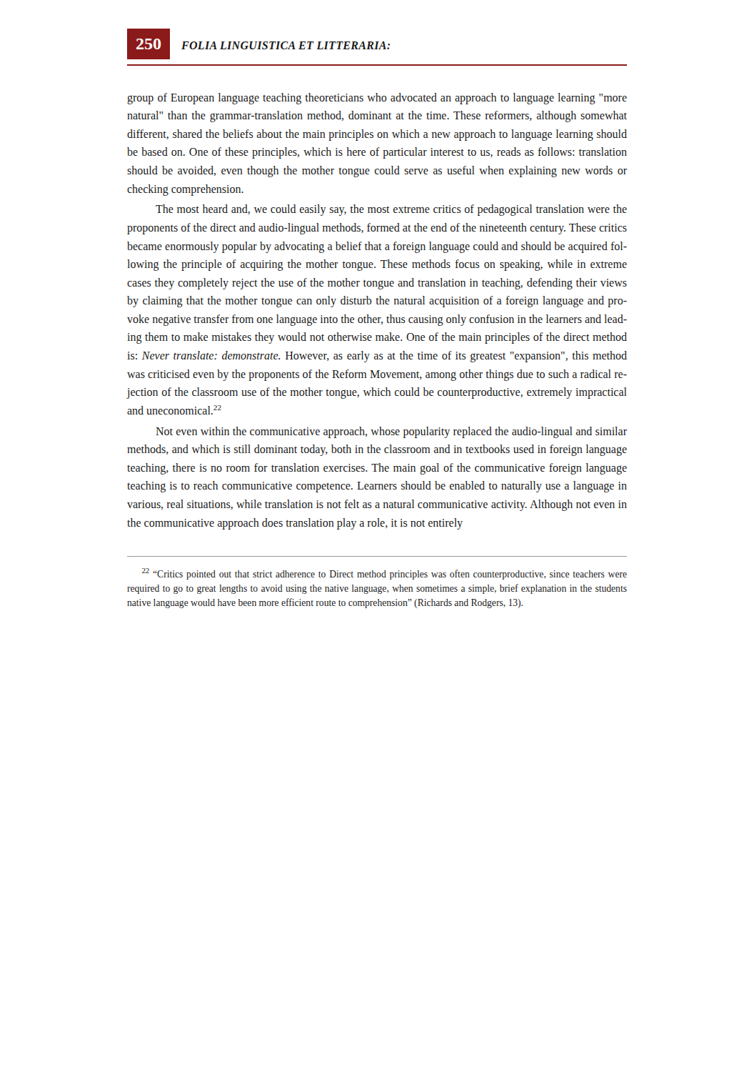250 Folia Linguistica et Litteraria:
group of European language teaching theoreticians who advocated an approach to language learning "more natural" than the grammar-translation method, dominant at the time. These reformers, although somewhat different, shared the beliefs about the main principles on which a new approach to language learning should be based on. One of these principles, which is here of particular interest to us, reads as follows: translation should be avoided, even though the mother tongue could serve as useful when explaining new words or checking comprehension.
The most heard and, we could easily say, the most extreme critics of pedagogical translation were the proponents of the direct and audio-lingual methods, formed at the end of the nineteenth century. These critics became enormously popular by advocating a belief that a foreign language could and should be acquired following the principle of acquiring the mother tongue. These methods focus on speaking, while in extreme cases they completely reject the use of the mother tongue and translation in teaching, defending their views by claiming that the mother tongue can only disturb the natural acquisition of a foreign language and provoke negative transfer from one language into the other, thus causing only confusion in the learners and leading them to make mistakes they would not otherwise make. One of the main principles of the direct method is: Never translate: demonstrate. However, as early as at the time of its greatest "expansion", this method was criticised even by the proponents of the Reform Movement, among other things due to such a radical rejection of the classroom use of the mother tongue, which could be counterproductive, extremely impractical and uneconomical.22
Not even within the communicative approach, whose popularity replaced the audio-lingual and similar methods, and which is still dominant today, both in the classroom and in textbooks used in foreign language teaching, there is no room for translation exercises. The main goal of the communicative foreign language teaching is to reach communicative competence. Learners should be enabled to naturally use a language in various, real situations, while translation is not felt as a natural communicative activity. Although not even in the communicative approach does translation play a role, it is not entirely
22 “Critics pointed out that strict adherence to Direct method principles was often counterproductive, since teachers were required to go to great lengths to avoid using the native language, when sometimes a simple, brief explanation in the students native language would have been more efficient route to comprehension” (Richards and Rodgers, 13).